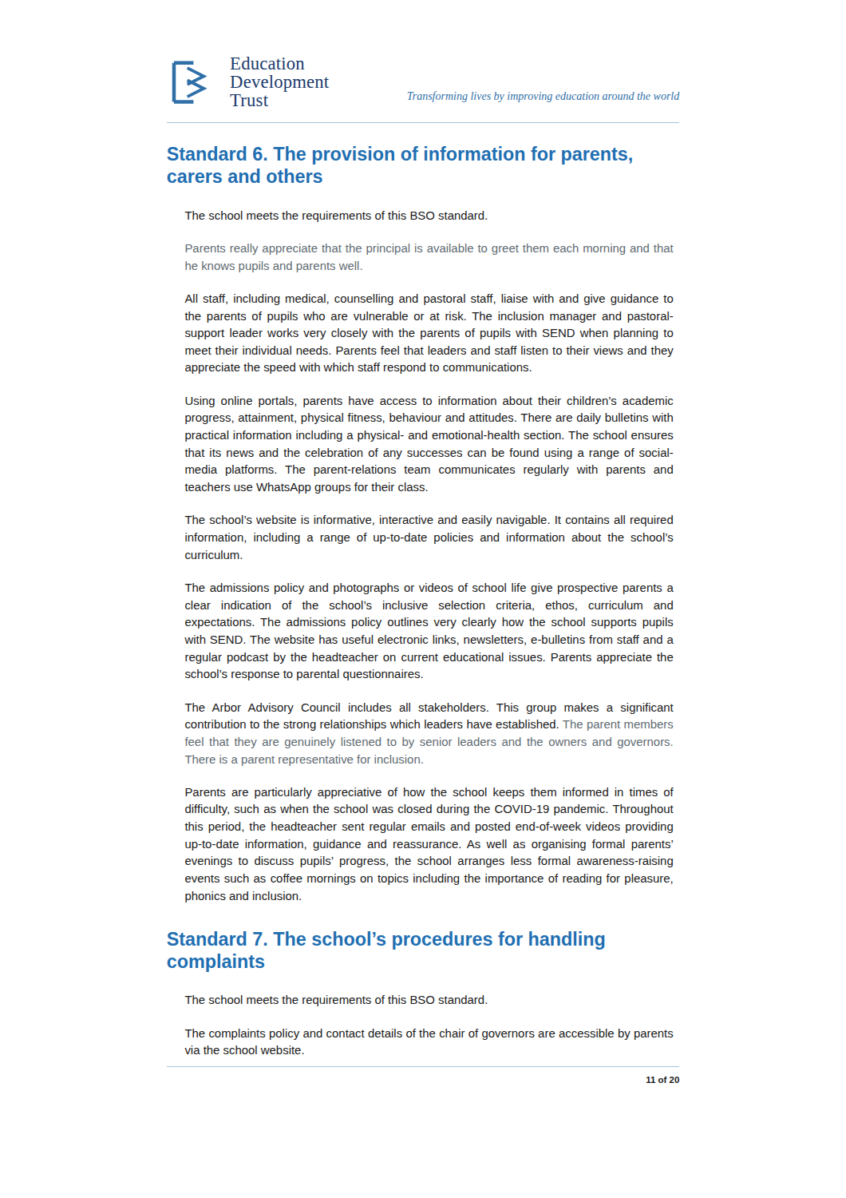Education Development Trust
Transforming lives by improving education around the world
Standard 6. The provision of information for parents, carers and others
The school meets the requirements of this BSO standard.
Parents really appreciate that the principal is available to greet them each morning and that he knows pupils and parents well.
All staff, including medical, counselling and pastoral staff, liaise with and give guidance to the parents of pupils who are vulnerable or at risk. The inclusion manager and pastoral-support leader works very closely with the parents of pupils with SEND when planning to meet their individual needs. Parents feel that leaders and staff listen to their views and they appreciate the speed with which staff respond to communications.
Using online portals, parents have access to information about their children’s academic progress, attainment, physical fitness, behaviour and attitudes. There are daily bulletins with practical information including a physical- and emotional-health section. The school ensures that its news and the celebration of any successes can be found using a range of social-media platforms. The parent-relations team communicates regularly with parents and teachers use WhatsApp groups for their class.
The school’s website is informative, interactive and easily navigable. It contains all required information, including a range of up-to-date policies and information about the school’s curriculum.
The admissions policy and photographs or videos of school life give prospective parents a clear indication of the school’s inclusive selection criteria, ethos, curriculum and expectations. The admissions policy outlines very clearly how the school supports pupils with SEND. The website has useful electronic links, newsletters, e-bulletins from staff and a regular podcast by the headteacher on current educational issues. Parents appreciate the school’s response to parental questionnaires.
The Arbor Advisory Council includes all stakeholders. This group makes a significant contribution to the strong relationships which leaders have established. The parent members feel that they are genuinely listened to by senior leaders and the owners and governors. There is a parent representative for inclusion.
Parents are particularly appreciative of how the school keeps them informed in times of difficulty, such as when the school was closed during the COVID-19 pandemic. Throughout this period, the headteacher sent regular emails and posted end-of-week videos providing up-to-date information, guidance and reassurance. As well as organising formal parents’ evenings to discuss pupils’ progress, the school arranges less formal awareness-raising events such as coffee mornings on topics including the importance of reading for pleasure, phonics and inclusion.
Standard 7. The school’s procedures for handling complaints
The school meets the requirements of this BSO standard.
The complaints policy and contact details of the chair of governors are accessible by parents via the school website.
11 of 20